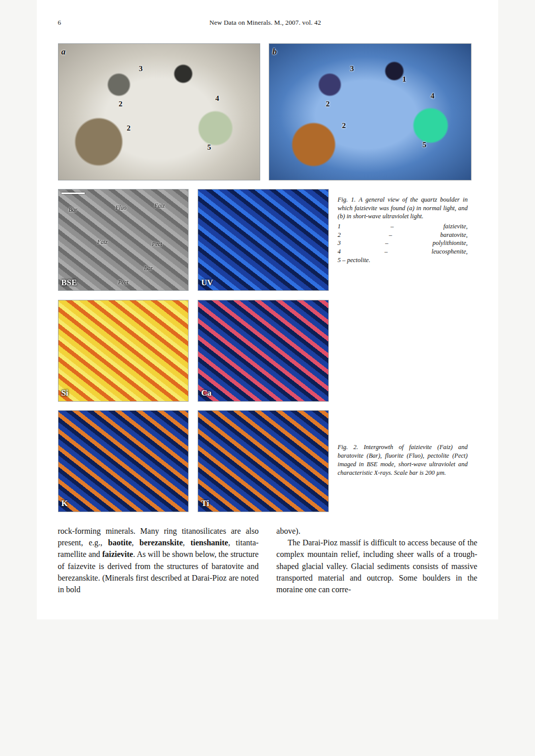6 New Data on Minerals. M., 2007. vol. 42
a 3 2 2 4 5
b 3 1 2 2 4 5
Bar Fluo Faiz Faiz Pect Bar Pect BSE
UV
Fig. 1. A general view of the quartz boulder in which faizievite was found (a) in normal light, and (b) in short-wave ultraviolet light. 1–faizievite, 2–baratovite, 3–polylithionite, 4–leucosphenite, 5 – pectolite.
Si
Ca
K
Ti
Fig. 2. Intergrowth of faizievite (Faiz) and baratovite (Bar), fluorite (Fluo), pectolite (Pect) imaged in BSE mode, short-wave ultraviolet and characteristic X-rays. Scale bar is 200 µm.
rock-forming minerals. Many ring titanosilicates are also present, e.g., baotite, berezanskite, tienshanite, titantaramellite and faizievite. As will be shown below, the structure of faizevite is derived from the structures of baratovite and berezanskite. (Minerals first described at Darai-Pioz are noted in bold
above).
The Darai-Pioz massif is difficult to access because of the complex mountain relief, including sheer walls of a trough-shaped glacial valley. Glacial sediments consists of massive transported material and outcrop. Some boulders in the moraine one can corre-